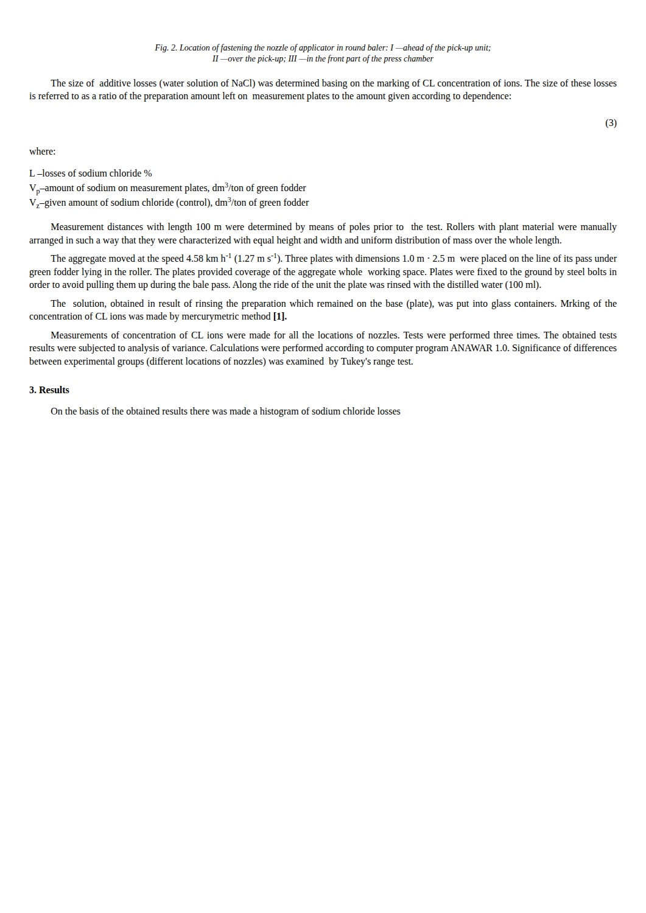Fig. 2. Location of fastening the nozzle of applicator in round baler: I —ahead of the pick-up unit;
II —over the pick-up; III —in the front part of the press chamber
The size of additive losses (water solution of NaCl) was determined basing on the marking of CL concentration of ions. The size of these losses is referred to as a ratio of the preparation amount left on measurement plates to the amount given according to dependence:
(3)
where:
L –losses of sodium chloride %
Vp–amount of sodium on measurement plates, dm3/ton of green fodder
Vz–given amount of sodium chloride (control), dm3/ton of green fodder
Measurement distances with length 100 m were determined by means of poles prior to the test. Rollers with plant material were manually arranged in such a way that they were characterized with equal height and width and uniform distribution of mass over the whole length.
The aggregate moved at the speed 4.58 km h-1 (1.27 m s-1). Three plates with dimensions 1.0 m · 2.5 m were placed on the line of its pass under green fodder lying in the roller. The plates provided coverage of the aggregate whole working space. Plates were fixed to the ground by steel bolts in order to avoid pulling them up during the bale pass. Along the ride of the unit the plate was rinsed with the distilled water (100 ml).
The solution, obtained in result of rinsing the preparation which remained on the base (plate), was put into glass containers. Mrking of the concentration of CL ions was made by mercurymetric method [1].
Measurements of concentration of CL ions were made for all the locations of nozzles. Tests were performed three times. The obtained tests results were subjected to analysis of variance. Calculations were performed according to computer program ANAWAR 1.0. Significance of differences between experimental groups (different locations of nozzles) was examined by Tukey's range test.
3. Results
On the basis of the obtained results there was made a histogram of sodium chloride losses